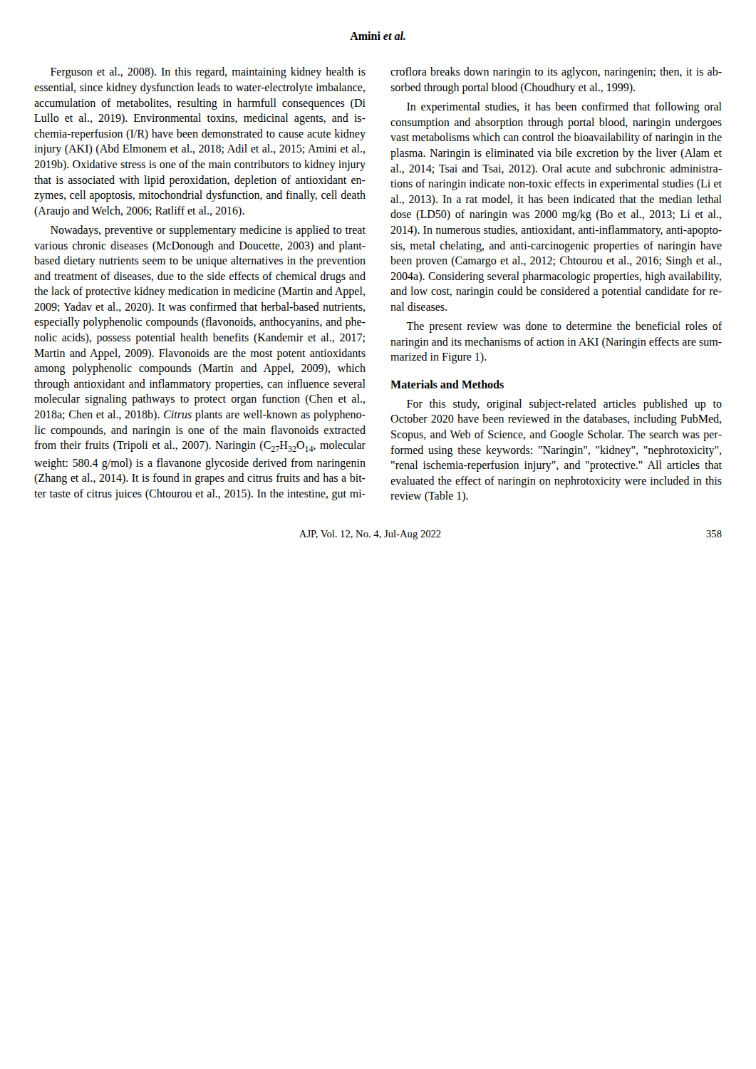Amini et al.
Ferguson et al., 2008). In this regard, maintaining kidney health is essential, since kidney dysfunction leads to water-electrolyte imbalance, accumulation of metabolites, resulting in harmfull consequences (Di Lullo et al., 2019). Environmental toxins, medicinal agents, and ischemia-reperfusion (I/R) have been demonstrated to cause acute kidney injury (AKI) (Abd Elmonem et al., 2018; Adil et al., 2015; Amini et al., 2019b). Oxidative stress is one of the main contributors to kidney injury that is associated with lipid peroxidation, depletion of antioxidant enzymes, cell apoptosis, mitochondrial dysfunction, and finally, cell death (Araujo and Welch, 2006; Ratliff et al., 2016).
Nowadays, preventive or supplementary medicine is applied to treat various chronic diseases (McDonough and Doucette, 2003) and plant-based dietary nutrients seem to be unique alternatives in the prevention and treatment of diseases, due to the side effects of chemical drugs and the lack of protective kidney medication in medicine (Martin and Appel, 2009; Yadav et al., 2020). It was confirmed that herbal-based nutrients, especially polyphenolic compounds (flavonoids, anthocyanins, and phenolic acids), possess potential health benefits (Kandemir et al., 2017; Martin and Appel, 2009). Flavonoids are the most potent antioxidants among polyphenolic compounds (Martin and Appel, 2009), which through antioxidant and inflammatory properties, can influence several molecular signaling pathways to protect organ function (Chen et al., 2018a; Chen et al., 2018b). Citrus plants are well-known as polyphenolic compounds, and naringin is one of the main flavonoids extracted from their fruits (Tripoli et al., 2007). Naringin (C27H32O14, molecular weight: 580.4 g/mol) is a flavanone glycoside derived from naringenin (Zhang et al., 2014). It is found in grapes and citrus fruits and has a bitter taste of citrus juices (Chtourou et al., 2015). In the intestine, gut microflora breaks down naringin to its aglycon, naringenin; then, it is absorbed through portal blood (Choudhury et al., 1999).
In experimental studies, it has been confirmed that following oral consumption and absorption through portal blood, naringin undergoes vast metabolisms which can control the bioavailability of naringin in the plasma. Naringin is eliminated via bile excretion by the liver (Alam et al., 2014; Tsai and Tsai, 2012). Oral acute and subchronic administrations of naringin indicate non-toxic effects in experimental studies (Li et al., 2013). In a rat model, it has been indicated that the median lethal dose (LD50) of naringin was 2000 mg/kg (Bo et al., 2013; Li et al., 2014). In numerous studies, antioxidant, anti-inflammatory, anti-apoptosis, metal chelating, and anti-carcinogenic properties of naringin have been proven (Camargo et al., 2012; Chtourou et al., 2016; Singh et al., 2004a). Considering several pharmacologic properties, high availability, and low cost, naringin could be considered a potential candidate for renal diseases.
The present review was done to determine the beneficial roles of naringin and its mechanisms of action in AKI (Naringin effects are summarized in Figure 1).
Materials and Methods
For this study, original subject-related articles published up to October 2020 have been reviewed in the databases, including PubMed, Scopus, and Web of Science, and Google Scholar. The search was performed using these keywords: "Naringin", "kidney", "nephrotoxicity", "renal ischemia-reperfusion injury", and "protective." All articles that evaluated the effect of naringin on nephrotoxicity were included in this review (Table 1).
AJP, Vol. 12, No. 4, Jul-Aug 2022 358